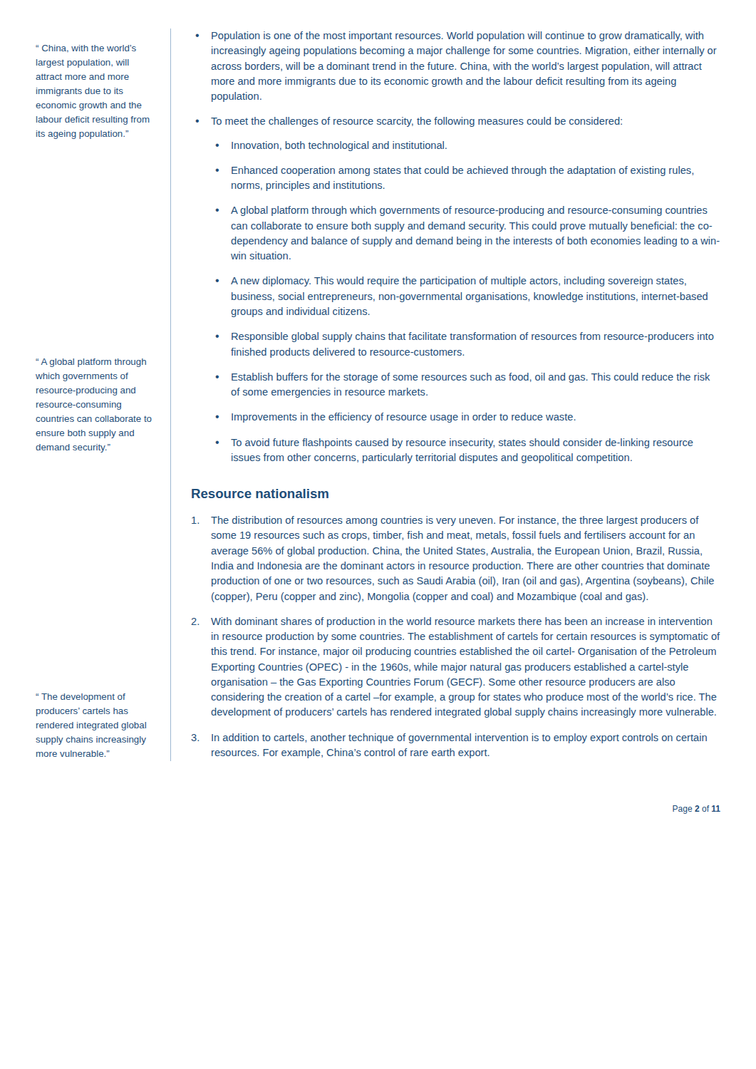“ China, with the world’s largest population, will attract more and more immigrants due to its economic growth and the labour deficit resulting from its ageing population.”
“ A global platform through which governments of resource-producing and resource-consuming countries can collaborate to ensure both supply and demand security.”
“ The development of producers’ cartels has rendered integrated global supply chains increasingly more vulnerable.”
Population is one of the most important resources. World population will continue to grow dramatically, with increasingly ageing populations becoming a major challenge for some countries. Migration, either internally or across borders, will be a dominant trend in the future. China, with the world’s largest population, will attract more and more immigrants due to its economic growth and the labour deficit resulting from its ageing population.
To meet the challenges of resource scarcity, the following measures could be considered:
Innovation, both technological and institutional.
Enhanced cooperation among states that could be achieved through the adaptation of existing rules, norms, principles and institutions.
A global platform through which governments of resource-producing and resource-consuming countries can collaborate to ensure both supply and demand security. This could prove mutually beneficial: the co-dependency and balance of supply and demand being in the interests of both economies leading to a win-win situation.
A new diplomacy. This would require the participation of multiple actors, including sovereign states, business, social entrepreneurs, non-governmental organisations, knowledge institutions, internet-based groups and individual citizens.
Responsible global supply chains that facilitate transformation of resources from resource-producers into finished products delivered to resource-customers.
Establish buffers for the storage of some resources such as food, oil and gas. This could reduce the risk of some emergencies in resource markets.
Improvements in the efficiency of resource usage in order to reduce waste.
To avoid future flashpoints caused by resource insecurity, states should consider de-linking resource issues from other concerns, particularly territorial disputes and geopolitical competition.
Resource nationalism
The distribution of resources among countries is very uneven. For instance, the three largest producers of some 19 resources such as crops, timber, fish and meat, metals, fossil fuels and fertilisers account for an average 56% of global production. China, the United States, Australia, the European Union, Brazil, Russia, India and Indonesia are the dominant actors in resource production. There are other countries that dominate production of one or two resources, such as Saudi Arabia (oil), Iran (oil and gas), Argentina (soybeans), Chile (copper), Peru (copper and zinc), Mongolia (copper and coal) and Mozambique (coal and gas).
With dominant shares of production in the world resource markets there has been an increase in intervention in resource production by some countries. The establishment of cartels for certain resources is symptomatic of this trend. For instance, major oil producing countries established the oil cartel- Organisation of the Petroleum Exporting Countries (OPEC) - in the 1960s, while major natural gas producers established a cartel-style organisation – the Gas Exporting Countries Forum (GECF). Some other resource producers are also considering the creation of a cartel –for example, a group for states who produce most of the world’s rice. The development of producers’ cartels has rendered integrated global supply chains increasingly more vulnerable.
In addition to cartels, another technique of governmental intervention is to employ export controls on certain resources. For example, China’s control of rare earth export.
Page 2 of 11